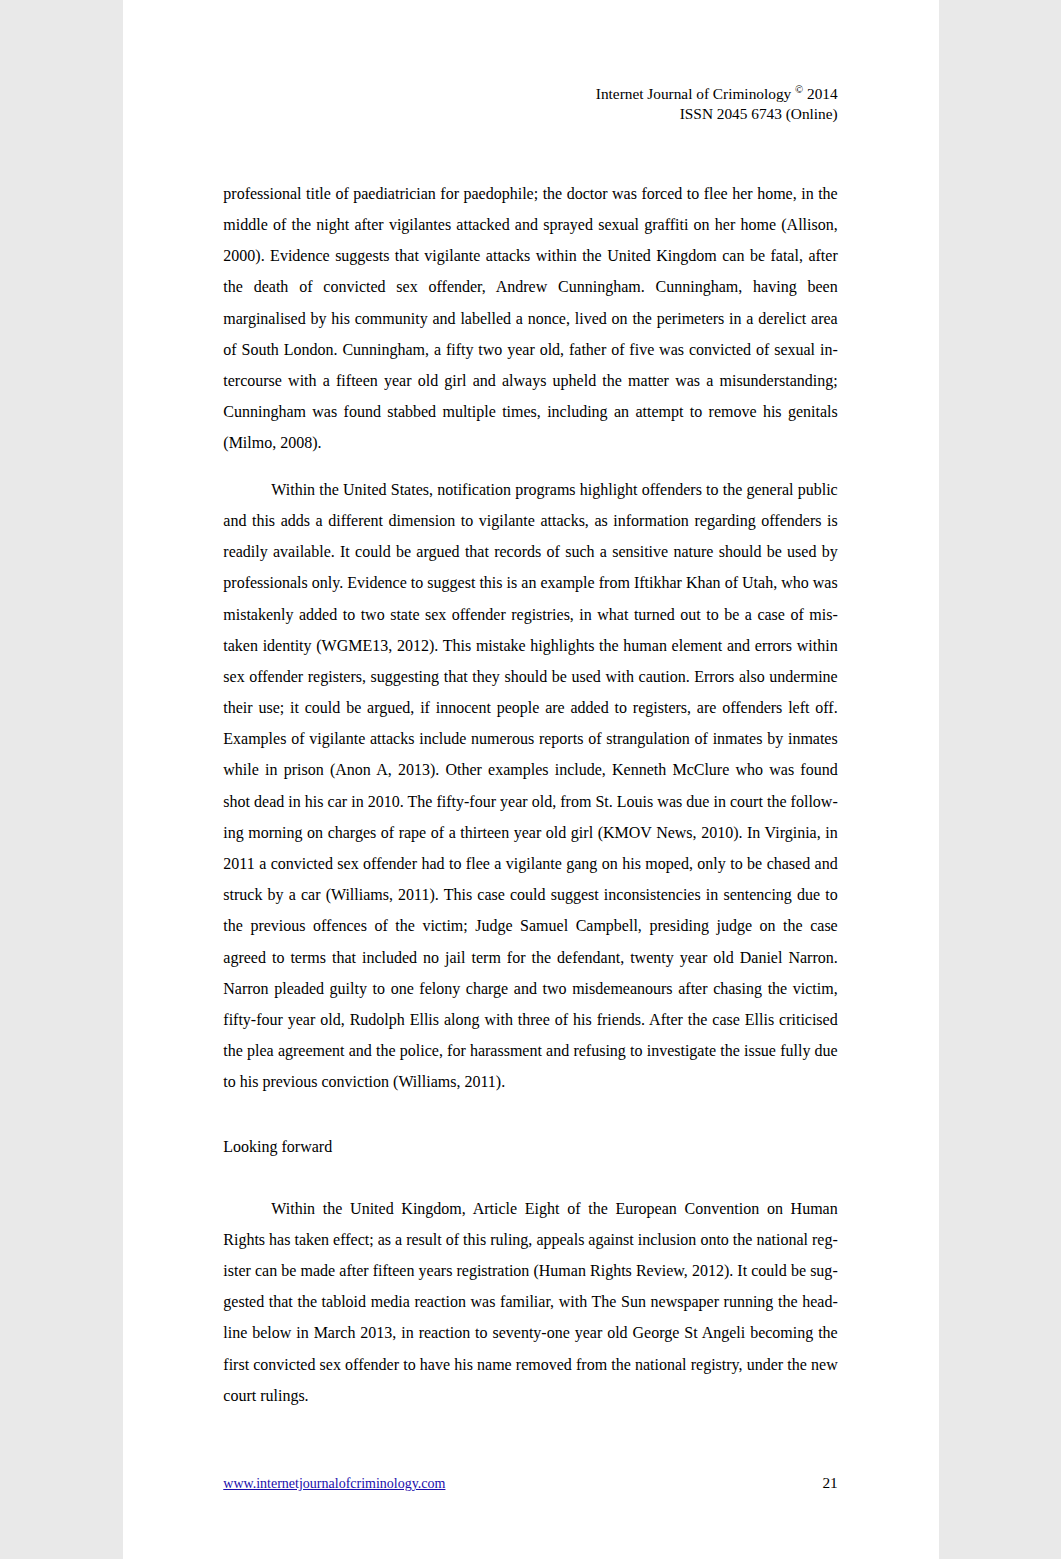Internet Journal of Criminology © 2014
ISSN 2045 6743 (Online)
professional title of paediatrician for paedophile; the doctor was forced to flee her home, in the middle of the night after vigilantes attacked and sprayed sexual graffiti on her home (Allison, 2000). Evidence suggests that vigilante attacks within the United Kingdom can be fatal, after the death of convicted sex offender, Andrew Cunningham. Cunningham, having been marginalised by his community and labelled a nonce, lived on the perimeters in a derelict area of South London. Cunningham, a fifty two year old, father of five was convicted of sexual intercourse with a fifteen year old girl and always upheld the matter was a misunderstanding; Cunningham was found stabbed multiple times, including an attempt to remove his genitals (Milmo, 2008).
Within the United States, notification programs highlight offenders to the general public and this adds a different dimension to vigilante attacks, as information regarding offenders is readily available. It could be argued that records of such a sensitive nature should be used by professionals only. Evidence to suggest this is an example from Iftikhar Khan of Utah, who was mistakenly added to two state sex offender registries, in what turned out to be a case of mistaken identity (WGME13, 2012). This mistake highlights the human element and errors within sex offender registers, suggesting that they should be used with caution. Errors also undermine their use; it could be argued, if innocent people are added to registers, are offenders left off. Examples of vigilante attacks include numerous reports of strangulation of inmates by inmates while in prison (Anon A, 2013). Other examples include, Kenneth McClure who was found shot dead in his car in 2010. The fifty-four year old, from St. Louis was due in court the following morning on charges of rape of a thirteen year old girl (KMOV News, 2010). In Virginia, in 2011 a convicted sex offender had to flee a vigilante gang on his moped, only to be chased and struck by a car (Williams, 2011). This case could suggest inconsistencies in sentencing due to the previous offences of the victim; Judge Samuel Campbell, presiding judge on the case agreed to terms that included no jail term for the defendant, twenty year old Daniel Narron. Narron pleaded guilty to one felony charge and two misdemeanours after chasing the victim, fifty-four year old, Rudolph Ellis along with three of his friends. After the case Ellis criticised the plea agreement and the police, for harassment and refusing to investigate the issue fully due to his previous conviction (Williams, 2011).
Looking forward
Within the United Kingdom, Article Eight of the European Convention on Human Rights has taken effect; as a result of this ruling, appeals against inclusion onto the national register can be made after fifteen years registration (Human Rights Review, 2012). It could be suggested that the tabloid media reaction was familiar, with The Sun newspaper running the headline below in March 2013, in reaction to seventy-one year old George St Angeli becoming the first convicted sex offender to have his name removed from the national registry, under the new court rulings.
www.internetjournalofcriminology.com 21